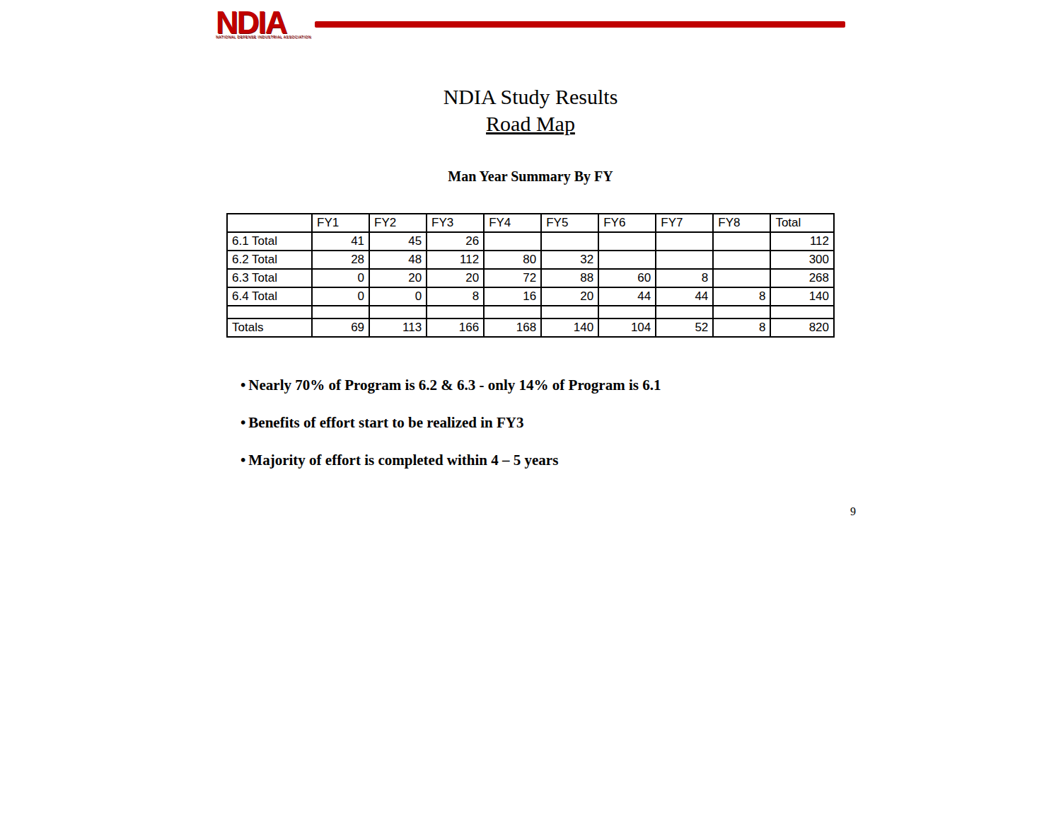NDIANATIONAL DEFENSE INDUSTRIAL ASSOCIATION
NDIA Study Results
Road Map
Man Year Summary By FY
| | FY1 | FY2 | FY3 | FY4 | FY5 | FY6 | FY7 | FY8 | Total |
| --- | --- | --- | --- | --- | --- | --- | --- | --- | --- |
| 6.1 Total | 41 | 45 | 26 | | | | | | 112 |
| 6.2 Total | 28 | 48 | 112 | 80 | 32 | | | | 300 |
| 6.3 Total | 0 | 20 | 20 | 72 | 88 | 60 | 8 | | 268 |
| 6.4 Total | 0 | 0 | 8 | 16 | 20 | 44 | 44 | 8 | 140 |
| Totals | 69 | 113 | 166 | 168 | 140 | 104 | 52 | 8 | 820 |
Nearly 70% of Program is 6.2 & 6.3 - only 14% of Program is 6.1
Benefits of effort start to be realized in FY3
Majority of effort is completed within 4 – 5 years
9